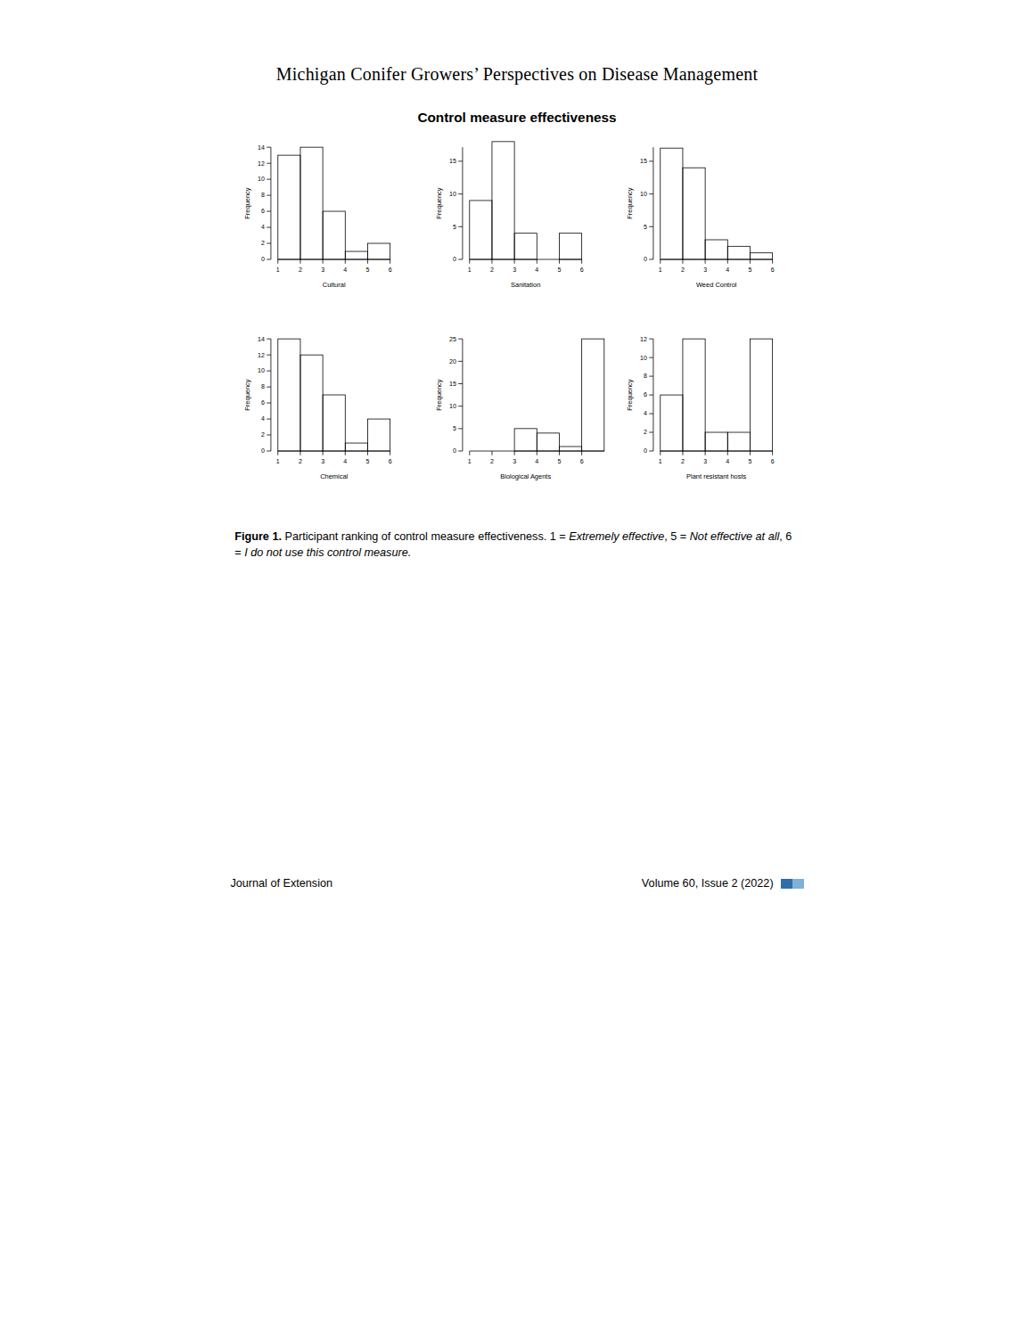Michigan Conifer Growers’ Perspectives on Disease Management
Control measure effectiveness
0 2 4 6 8 10 12 14 Frequency 1 2 3 4 5 6 Cultural
0 5 10 15 Frequency 1 2 3 4 5 6 Sanitation
0 5 10 15 Frequency 1 2 3 4 5 6 Weed Control
0 2 4 6 8 10 12 14 Frequency 1 2 3 4 5 6 Chemical
0 5 10 15 20 25 Frequency 1 2 3 4 5 6 Biological Agents
0 2 4 6 8 10 12 Frequency 1 2 3 4 5 6 Plant resistant hosts
Figure 1. Participant ranking of control measure effectiveness. 1 = Extremely effective, 5 = Not effective at all, 6 = I do not use this control measure.
Journal of Extension
Volume 60, Issue 2 (2022)